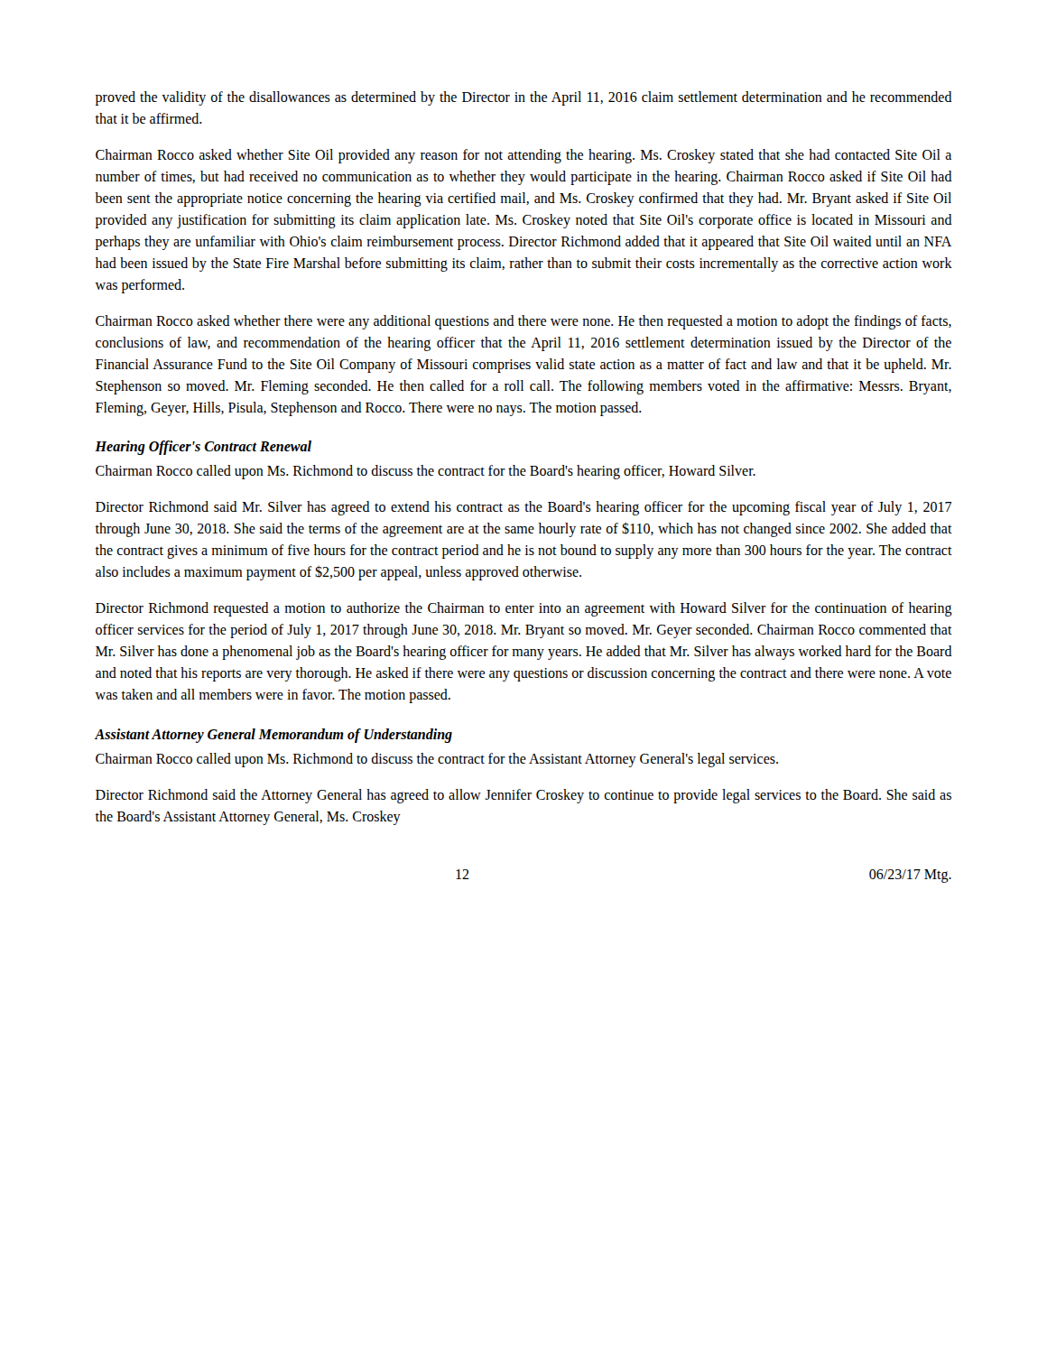proved the validity of the disallowances as determined by the Director in the April 11, 2016 claim settlement determination and he recommended that it be affirmed.
Chairman Rocco asked whether Site Oil provided any reason for not attending the hearing. Ms. Croskey stated that she had contacted Site Oil a number of times, but had received no communication as to whether they would participate in the hearing. Chairman Rocco asked if Site Oil had been sent the appropriate notice concerning the hearing via certified mail, and Ms. Croskey confirmed that they had. Mr. Bryant asked if Site Oil provided any justification for submitting its claim application late. Ms. Croskey noted that Site Oil's corporate office is located in Missouri and perhaps they are unfamiliar with Ohio's claim reimbursement process. Director Richmond added that it appeared that Site Oil waited until an NFA had been issued by the State Fire Marshal before submitting its claim, rather than to submit their costs incrementally as the corrective action work was performed.
Chairman Rocco asked whether there were any additional questions and there were none. He then requested a motion to adopt the findings of facts, conclusions of law, and recommendation of the hearing officer that the April 11, 2016 settlement determination issued by the Director of the Financial Assurance Fund to the Site Oil Company of Missouri comprises valid state action as a matter of fact and law and that it be upheld. Mr. Stephenson so moved. Mr. Fleming seconded. He then called for a roll call. The following members voted in the affirmative: Messrs. Bryant, Fleming, Geyer, Hills, Pisula, Stephenson and Rocco. There were no nays. The motion passed.
Hearing Officer's Contract Renewal
Chairman Rocco called upon Ms. Richmond to discuss the contract for the Board's hearing officer, Howard Silver.
Director Richmond said Mr. Silver has agreed to extend his contract as the Board's hearing officer for the upcoming fiscal year of July 1, 2017 through June 30, 2018. She said the terms of the agreement are at the same hourly rate of $110, which has not changed since 2002. She added that the contract gives a minimum of five hours for the contract period and he is not bound to supply any more than 300 hours for the year. The contract also includes a maximum payment of $2,500 per appeal, unless approved otherwise.
Director Richmond requested a motion to authorize the Chairman to enter into an agreement with Howard Silver for the continuation of hearing officer services for the period of July 1, 2017 through June 30, 2018. Mr. Bryant so moved. Mr. Geyer seconded. Chairman Rocco commented that Mr. Silver has done a phenomenal job as the Board's hearing officer for many years. He added that Mr. Silver has always worked hard for the Board and noted that his reports are very thorough. He asked if there were any questions or discussion concerning the contract and there were none. A vote was taken and all members were in favor. The motion passed.
Assistant Attorney General Memorandum of Understanding
Chairman Rocco called upon Ms. Richmond to discuss the contract for the Assistant Attorney General's legal services.
Director Richmond said the Attorney General has agreed to allow Jennifer Croskey to continue to provide legal services to the Board. She said as the Board's Assistant Attorney General, Ms. Croskey
12 06/23/17 Mtg.